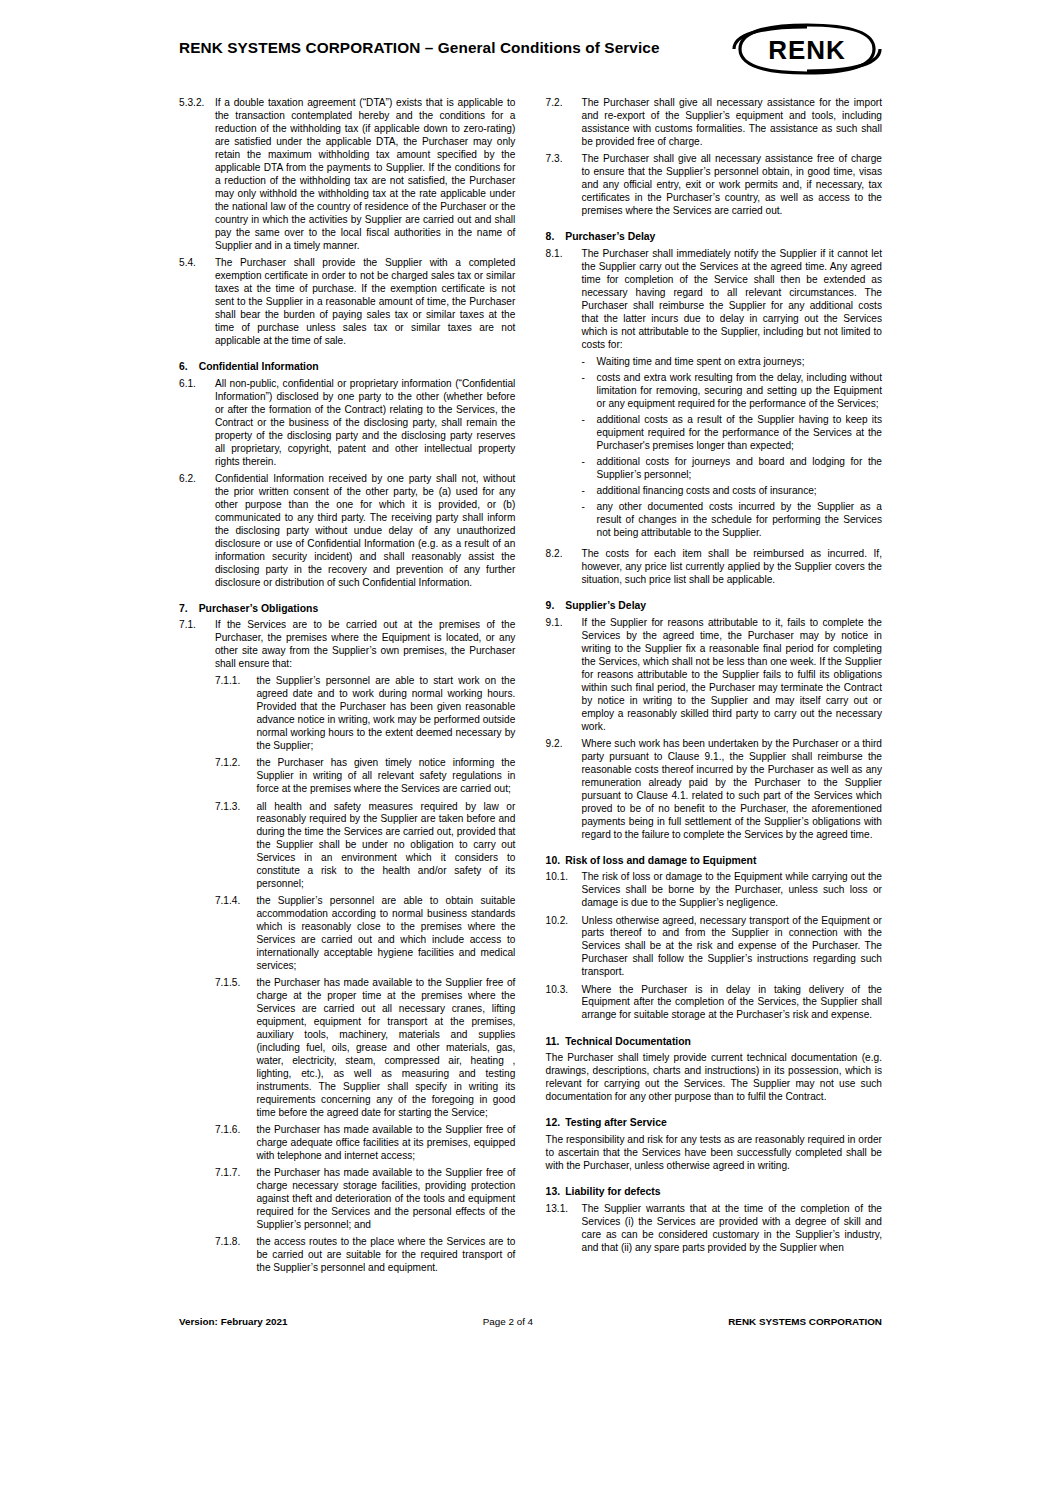RENK SYSTEMS CORPORATION – General Conditions of Service
RENK
5.3.2. If a double taxation agreement (“DTA”) exists that is applicable to the transaction contemplated hereby and the conditions for a reduction of the withholding tax (if applicable down to zero-rating) are satisfied under the applicable DTA, the Purchaser may only retain the maximum withholding tax amount specified by the applicable DTA from the payments to Supplier. If the conditions for a reduction of the withholding tax are not satisfied, the Purchaser may only withhold the withholding tax at the rate applicable under the national law of the country of residence of the Purchaser or the country in which the activities by Supplier are carried out and shall pay the same over to the local fiscal authorities in the name of Supplier and in a timely manner.
5.4. The Purchaser shall provide the Supplier with a completed exemption certificate in order to not be charged sales tax or similar taxes at the time of purchase. If the exemption certificate is not sent to the Supplier in a reasonable amount of time, the Purchaser shall bear the burden of paying sales tax or similar taxes at the time of purchase unless sales tax or similar taxes are not applicable at the time of sale.
6. Confidential Information
6.1. All non-public, confidential or proprietary information (“Confidential Information”) disclosed by one party to the other (whether before or after the formation of the Contract) relating to the Services, the Contract or the business of the disclosing party, shall remain the property of the disclosing party and the disclosing party reserves all proprietary, copyright, patent and other intellectual property rights therein.
6.2. Confidential Information received by one party shall not, without the prior written consent of the other party, be (a) used for any other purpose than the one for which it is provided, or (b) communicated to any third party. The receiving party shall inform the disclosing party without undue delay of any unauthorized disclosure or use of Confidential Information (e.g. as a result of an information security incident) and shall reasonably assist the disclosing party in the recovery and prevention of any further disclosure or distribution of such Confidential Information.
7. Purchaser’s Obligations
7.1. If the Services are to be carried out at the premises of the Purchaser, the premises where the Equipment is located, or any other site away from the Supplier’s own premises, the Purchaser shall ensure that:
7.1.1. the Supplier’s personnel are able to start work on the agreed date and to work during normal working hours. Provided that the Purchaser has been given reasonable advance notice in writing, work may be performed outside normal working hours to the extent deemed necessary by the Supplier;
7.1.2. the Purchaser has given timely notice informing the Supplier in writing of all relevant safety regulations in force at the premises where the Services are carried out;
7.1.3. all health and safety measures required by law or reasonably required by the Supplier are taken before and during the time the Services are carried out, provided that the Supplier shall be under no obligation to carry out Services in an environment which it considers to constitute a risk to the health and/or safety of its personnel;
7.1.4. the Supplier’s personnel are able to obtain suitable accommodation according to normal business standards which is reasonably close to the premises where the Services are carried out and which include access to internationally acceptable hygiene facilities and medical services;
7.1.5. the Purchaser has made available to the Supplier free of charge at the proper time at the premises where the Services are carried out all necessary cranes, lifting equipment, equipment for transport at the premises, auxiliary tools, machinery, materials and supplies (including fuel, oils, grease and other materials, gas, water, electricity, steam, compressed air, heating , lighting, etc.), as well as measuring and testing instruments. The Supplier shall specify in writing its requirements concerning any of the foregoing in good time before the agreed date for starting the Service;
7.1.6. the Purchaser has made available to the Supplier free of charge adequate office facilities at its premises, equipped with telephone and internet access;
7.1.7. the Purchaser has made available to the Supplier free of charge necessary storage facilities, providing protection against theft and deterioration of the tools and equipment required for the Services and the personal effects of the Supplier’s personnel; and
7.1.8. the access routes to the place where the Services are to be carried out are suitable for the required transport of the Supplier’s personnel and equipment.
7.2. The Purchaser shall give all necessary assistance for the import and re-export of the Supplier’s equipment and tools, including assistance with customs formalities. The assistance as such shall be provided free of charge.
7.3. The Purchaser shall give all necessary assistance free of charge to ensure that the Supplier’s personnel obtain, in good time, visas and any official entry, exit or work permits and, if necessary, tax certificates in the Purchaser’s country, as well as access to the premises where the Services are carried out.
8. Purchaser’s Delay
8.1. The Purchaser shall immediately notify the Supplier if it cannot let the Supplier carry out the Services at the agreed time. Any agreed time for completion of the Service shall then be extended as necessary having regard to all relevant circumstances. The Purchaser shall reimburse the Supplier for any additional costs that the latter incurs due to delay in carrying out the Services which is not attributable to the Supplier, including but not limited to costs for:
-Waiting time and time spent on extra journeys;
-costs and extra work resulting from the delay, including without limitation for removing, securing and setting up the Equipment or any equipment required for the performance of the Services;
-additional costs as a result of the Supplier having to keep its equipment required for the performance of the Services at the Purchaser's premises longer than expected;
-additional costs for journeys and board and lodging for the Supplier’s personnel;
-additional financing costs and costs of insurance;
-any other documented costs incurred by the Supplier as a result of changes in the schedule for performing the Services not being attributable to the Supplier.
8.2. The costs for each item shall be reimbursed as incurred. If, however, any price list currently applied by the Supplier covers the situation, such price list shall be applicable.
9. Supplier’s Delay
9.1. If the Supplier for reasons attributable to it, fails to complete the Services by the agreed time, the Purchaser may by notice in writing to the Supplier fix a reasonable final period for completing the Services, which shall not be less than one week. If the Supplier for reasons attributable to the Supplier fails to fulfil its obligations within such final period, the Purchaser may terminate the Contract by notice in writing to the Supplier and may itself carry out or employ a reasonably skilled third party to carry out the necessary work.
9.2. Where such work has been undertaken by the Purchaser or a third party pursuant to Clause 9.1., the Supplier shall reimburse the reasonable costs thereof incurred by the Purchaser as well as any remuneration already paid by the Purchaser to the Supplier pursuant to Clause 4.1. related to such part of the Services which proved to be of no benefit to the Purchaser, the aforementioned payments being in full settlement of the Supplier’s obligations with regard to the failure to complete the Services by the agreed time.
10. Risk of loss and damage to Equipment
10.1. The risk of loss or damage to the Equipment while carrying out the Services shall be borne by the Purchaser, unless such loss or damage is due to the Supplier’s negligence.
10.2. Unless otherwise agreed, necessary transport of the Equipment or parts thereof to and from the Supplier in connection with the Services shall be at the risk and expense of the Purchaser. The Purchaser shall follow the Supplier’s instructions regarding such transport.
10.3. Where the Purchaser is in delay in taking delivery of the Equipment after the completion of the Services, the Supplier shall arrange for suitable storage at the Purchaser’s risk and expense.
11. Technical Documentation
The Purchaser shall timely provide current technical documentation (e.g. drawings, descriptions, charts and instructions) in its possession, which is relevant for carrying out the Services. The Supplier may not use such documentation for any other purpose than to fulfil the Contract.
12. Testing after Service
The responsibility and risk for any tests as are reasonably required in order to ascertain that the Services have been successfully completed shall be with the Purchaser, unless otherwise agreed in writing.
13. Liability for defects
13.1. The Supplier warrants that at the time of the completion of the Services (i) the Services are provided with a degree of skill and care as can be considered customary in the Supplier’s industry, and that (ii) any spare parts provided by the Supplier when
Version: February 2021
Page 2 of 4
RENK SYSTEMS CORPORATION